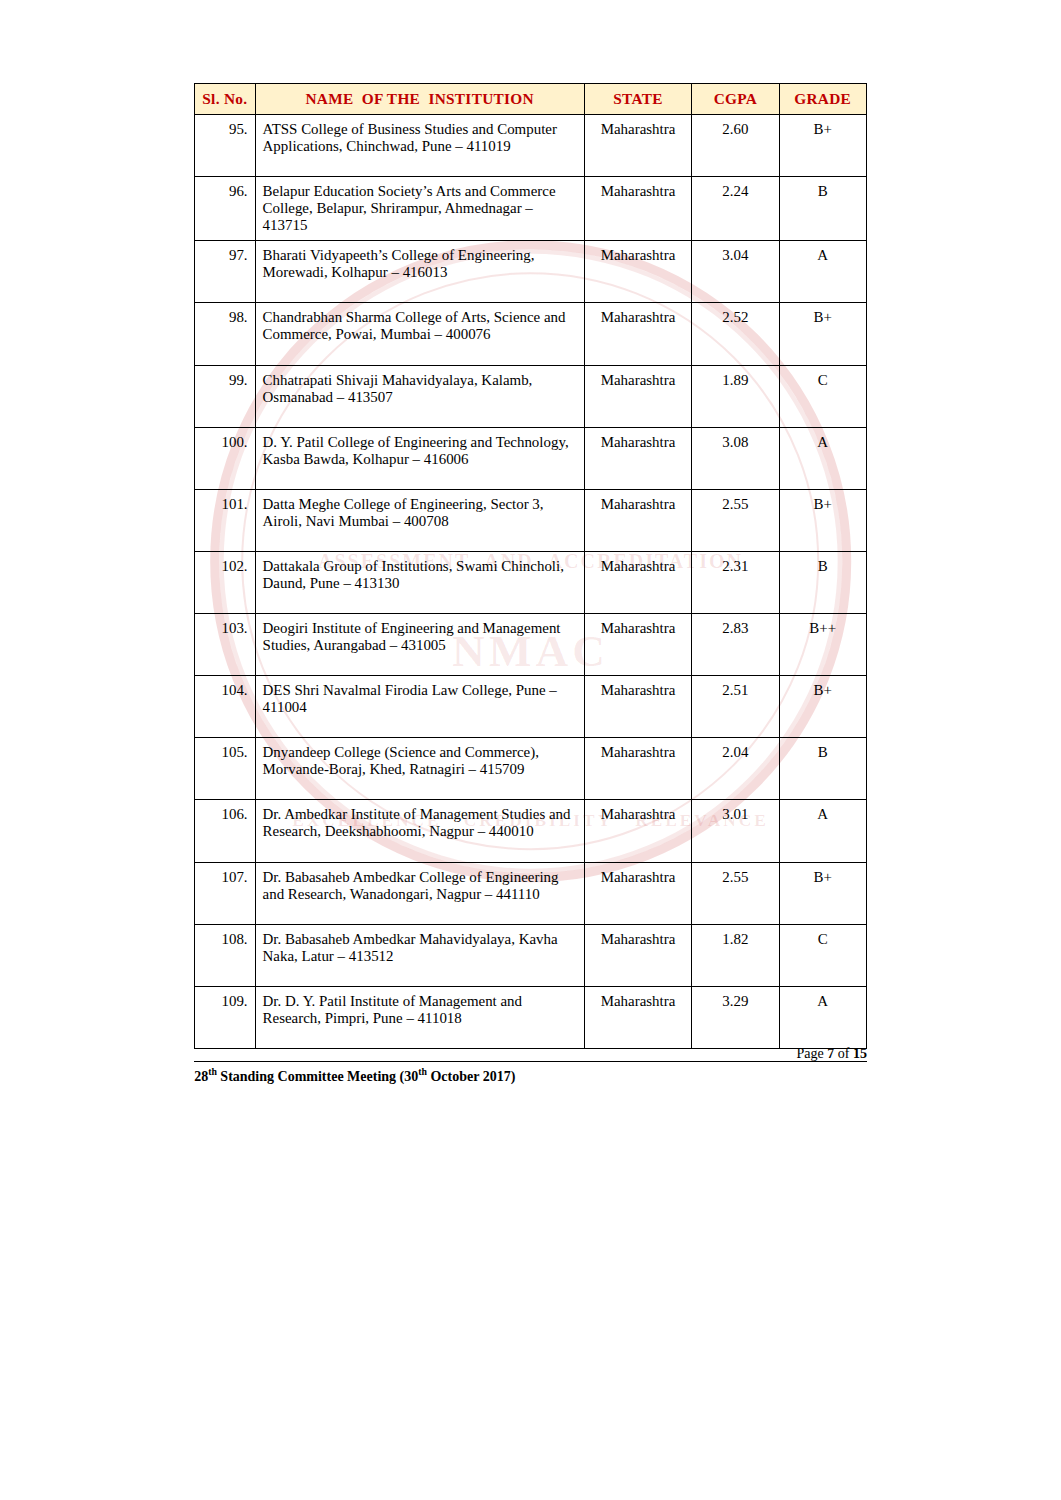ASSESSMENT AND ACCREDITATION
NMAC
EXCELLENCE CREDIBILITY RELEVANCE
| Sl. No. | NAME OF THE INSTITUTION | STATE | CGPA | GRADE |
| --- | --- | --- | --- | --- |
| 95. | ATSS College of Business Studies and Computer Applications, Chinchwad, Pune – 411019 | Maharashtra | 2.60 | B+ |
| 96. | Belapur Education Society’s Arts and Commerce College, Belapur, Shrirampur, Ahmednagar – 413715 | Maharashtra | 2.24 | B |
| 97. | Bharati Vidyapeeth’s College of Engineering, Morewadi, Kolhapur – 416013 | Maharashtra | 3.04 | A |
| 98. | Chandrabhan Sharma College of Arts, Science and Commerce, Powai, Mumbai – 400076 | Maharashtra | 2.52 | B+ |
| 99. | Chhatrapati Shivaji Mahavidyalaya, Kalamb, Osmanabad – 413507 | Maharashtra | 1.89 | C |
| 100. | D. Y. Patil College of Engineering and Technology, Kasba Bawda, Kolhapur – 416006 | Maharashtra | 3.08 | A |
| 101. | Datta Meghe College of Engineering, Sector 3, Airoli, Navi Mumbai – 400708 | Maharashtra | 2.55 | B+ |
| 102. | Dattakala Group of Institutions, Swami Chincholi, Daund, Pune – 413130 | Maharashtra | 2.31 | B |
| 103. | Deogiri Institute of Engineering and Management Studies, Aurangabad – 431005 | Maharashtra | 2.83 | B++ |
| 104. | DES Shri Navalmal Firodia Law College, Pune – 411004 | Maharashtra | 2.51 | B+ |
| 105. | Dnyandeep College (Science and Commerce), Morvande-Boraj, Khed, Ratnagiri – 415709 | Maharashtra | 2.04 | B |
| 106. | Dr. Ambedkar Institute of Management Studies and Research, Deekshabhoomi, Nagpur – 440010 | Maharashtra | 3.01 | A |
| 107. | Dr. Babasaheb Ambedkar College of Engineering and Research, Wanadongari, Nagpur – 441110 | Maharashtra | 2.55 | B+ |
| 108. | Dr. Babasaheb Ambedkar Mahavidyalaya, Kavha Naka, Latur – 413512 | Maharashtra | 1.82 | C |
| 109. | Dr. D. Y. Patil Institute of Management and Research, Pimpri, Pune – 411018 | Maharashtra | 3.29 | A |
28th Standing Committee Meeting (30th October 2017)
Page 7 of 15